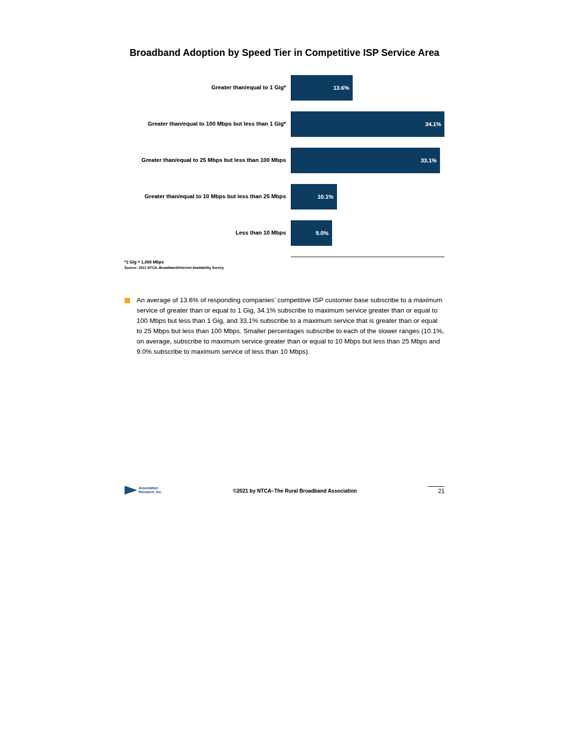Broadband Adoption by Speed Tier in Competitive ISP Service Area
Greater than/equal to 1 Gig*
13.6%
Greater than/equal to 100 Mbps but less than 1 Gig*
34.1%
Greater than/equal to 25 Mbps but less than 100 Mbps
33.1%
Greater than/equal to 10 Mbps but less than 25 Mbps
10.1%
Less than 10 Mbps
9.0%
*1 Gig = 1,000 Mbps
Source: 2021 NTCA–Broadband/Internet Availability Survey
An average of 13.6% of responding companies’ competitive ISP customer base subscribe to a maximum service of greater than or equal to 1 Gig, 34.1% subscribe to maximum service greater than or equal to 100 Mbps but less than 1 Gig, and 33.1% subscribe to a maximum service that is greater than or equal to 25 Mbps but less than 100 Mbps. Smaller percentages subscribe to each of the slower ranges (10.1%, on average, subscribe to maximum service greater than or equal to 10 Mbps but less than 25 Mbps and 9.0% subscribe to maximum service of less than 10 Mbps).
Association Research, Inc.
©2021 by NTCA–The Rural Broadband Association
21